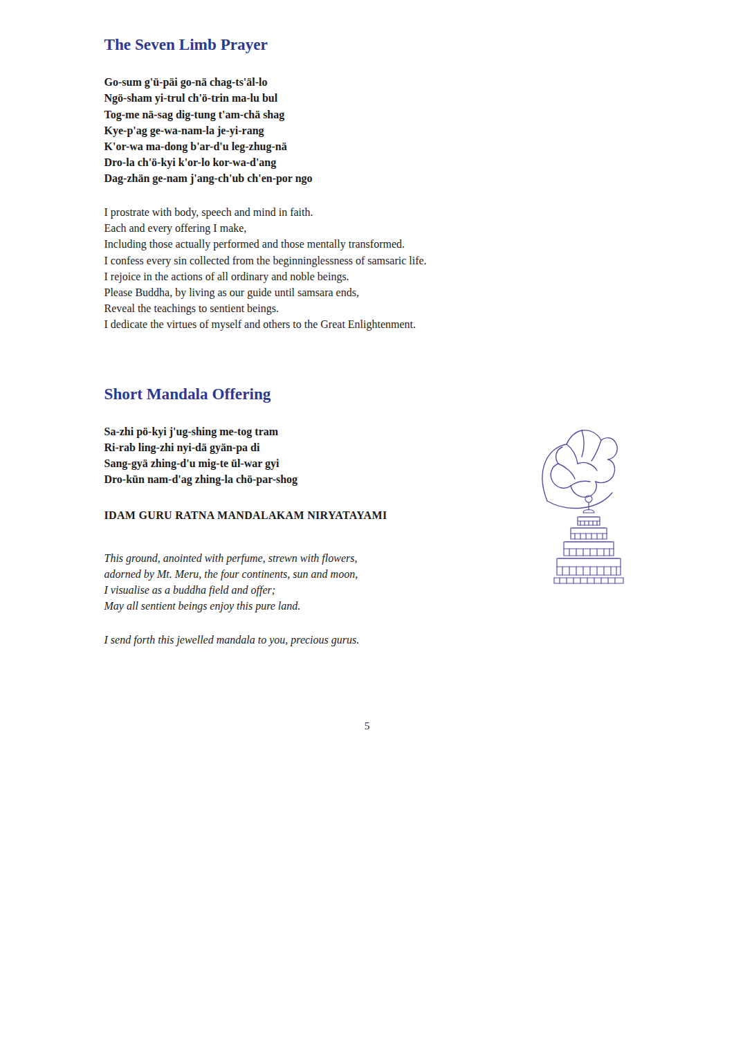The Seven Limb Prayer
Go-sum g'ü-päi go-nä chag-ts'äl-lo
Ngö-sham yi-trul ch'ö-trin ma-lu bul
Tog-me nä-sag dig-tung t'am-chä shag
Kye-p'ag ge-wa-nam-la je-yi-rang
K'or-wa ma-dong b'ar-d'u leg-zhug-nä
Dro-la ch'ö-kyi k'or-lo kor-wa-d'ang
Dag-zhän ge-nam j'ang-ch'ub ch'en-por ngo
I prostrate with body, speech and mind in faith.
Each and every offering I make,
Including those actually performed and those mentally transformed.
I confess every sin collected from the beginninglessness of samsaric life.
I rejoice in the actions of all ordinary and noble beings.
Please Buddha, by living as our guide until samsara ends,
Reveal the teachings to sentient beings.
I dedicate the virtues of myself and others to the Great Enlightenment.
Short Mandala Offering
Sa-zhi pö-kyi j'ug-shing me-tog tram
Ri-rab ling-zhi nyi-dä gyän-pa di
Sang-gyä zhing-d'u mig-te ül-war gyi
Dro-kün nam-d'ag zhing-la chö-par-shog
IDAM GURU RATNA MANDALAKAM NIRYATAYAMI
This ground, anointed with perfume, strewn with flowers,
adorned by Mt. Meru, the four continents, sun and moon,
I visualise as a buddha field and offer;
May all sentient beings enjoy this pure land.
I send forth this jewelled mandala to you, precious gurus.
5